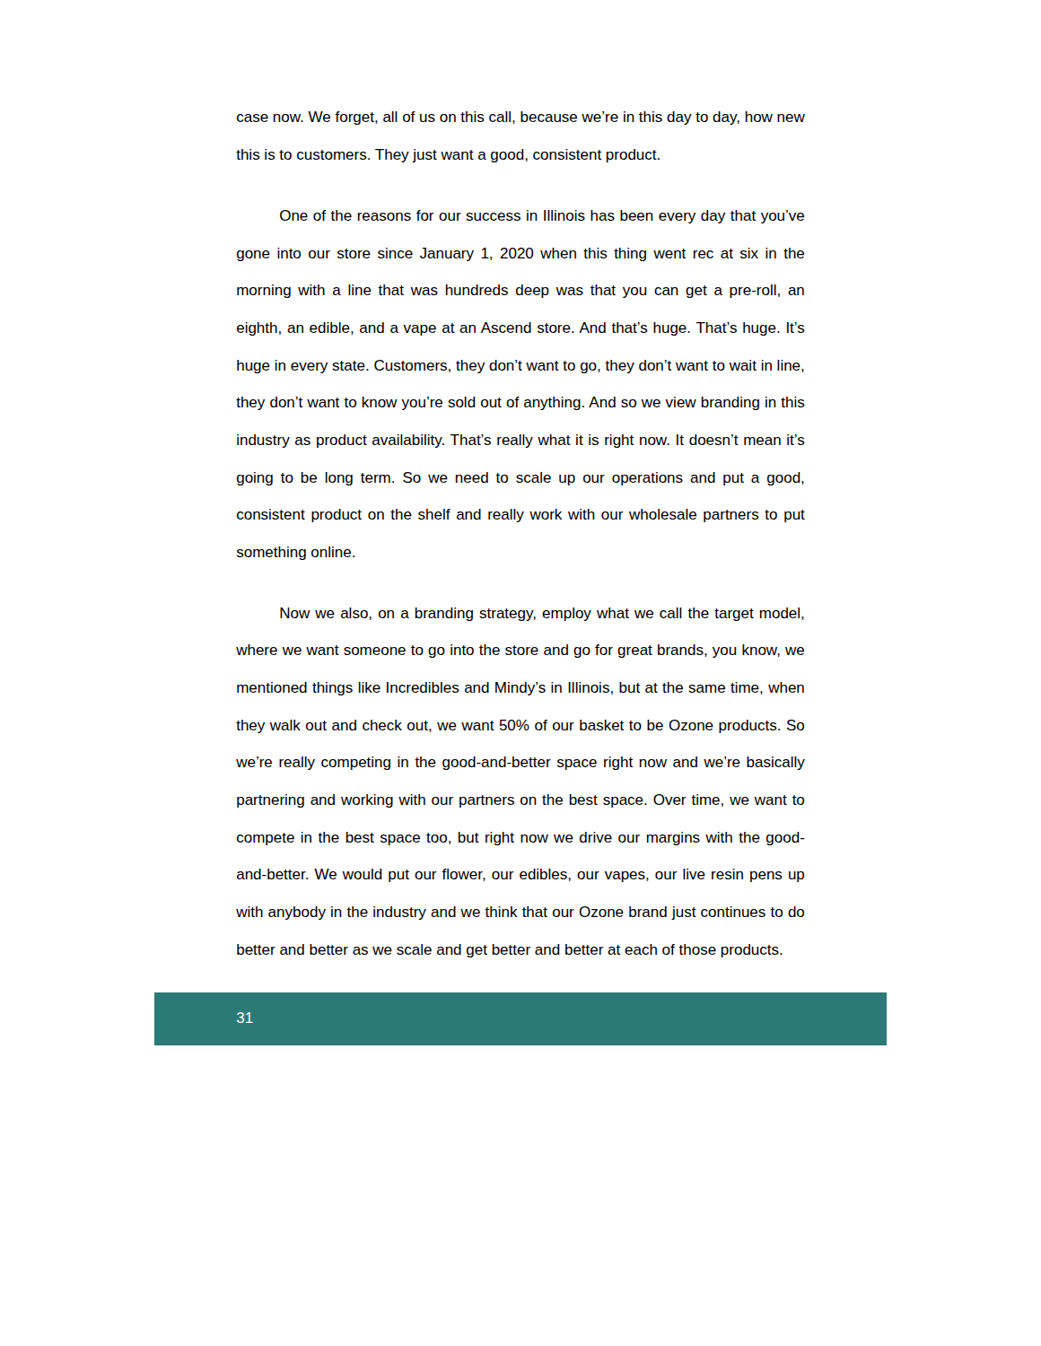case now. We forget, all of us on this call, because we’re in this day to day, how new this is to customers. They just want a good, consistent product.
One of the reasons for our success in Illinois has been every day that you’ve gone into our store since January 1, 2020 when this thing went rec at six in the morning with a line that was hundreds deep was that you can get a pre-roll, an eighth, an edible, and a vape at an Ascend store. And that’s huge. That’s huge. It’s huge in every state. Customers, they don’t want to go, they don’t want to wait in line, they don’t want to know you’re sold out of anything. And so we view branding in this industry as product availability. That’s really what it is right now. It doesn’t mean it’s going to be long term. So we need to scale up our operations and put a good, consistent product on the shelf and really work with our wholesale partners to put something online.
Now we also, on a branding strategy, employ what we call the target model, where we want someone to go into the store and go for great brands, you know, we mentioned things like Incredibles and Mindy’s in Illinois, but at the same time, when they walk out and check out, we want 50% of our basket to be Ozone products. So we’re really competing in the good-and-better space right now and we’re basically partnering and working with our partners on the best space. Over time, we want to compete in the best space too, but right now we drive our margins with the good-and-better. We would put our flower, our edibles, our vapes, our live resin pens up with anybody in the industry and we think that our Ozone brand just continues to do better and better as we scale and get better and better at each of those products.
31